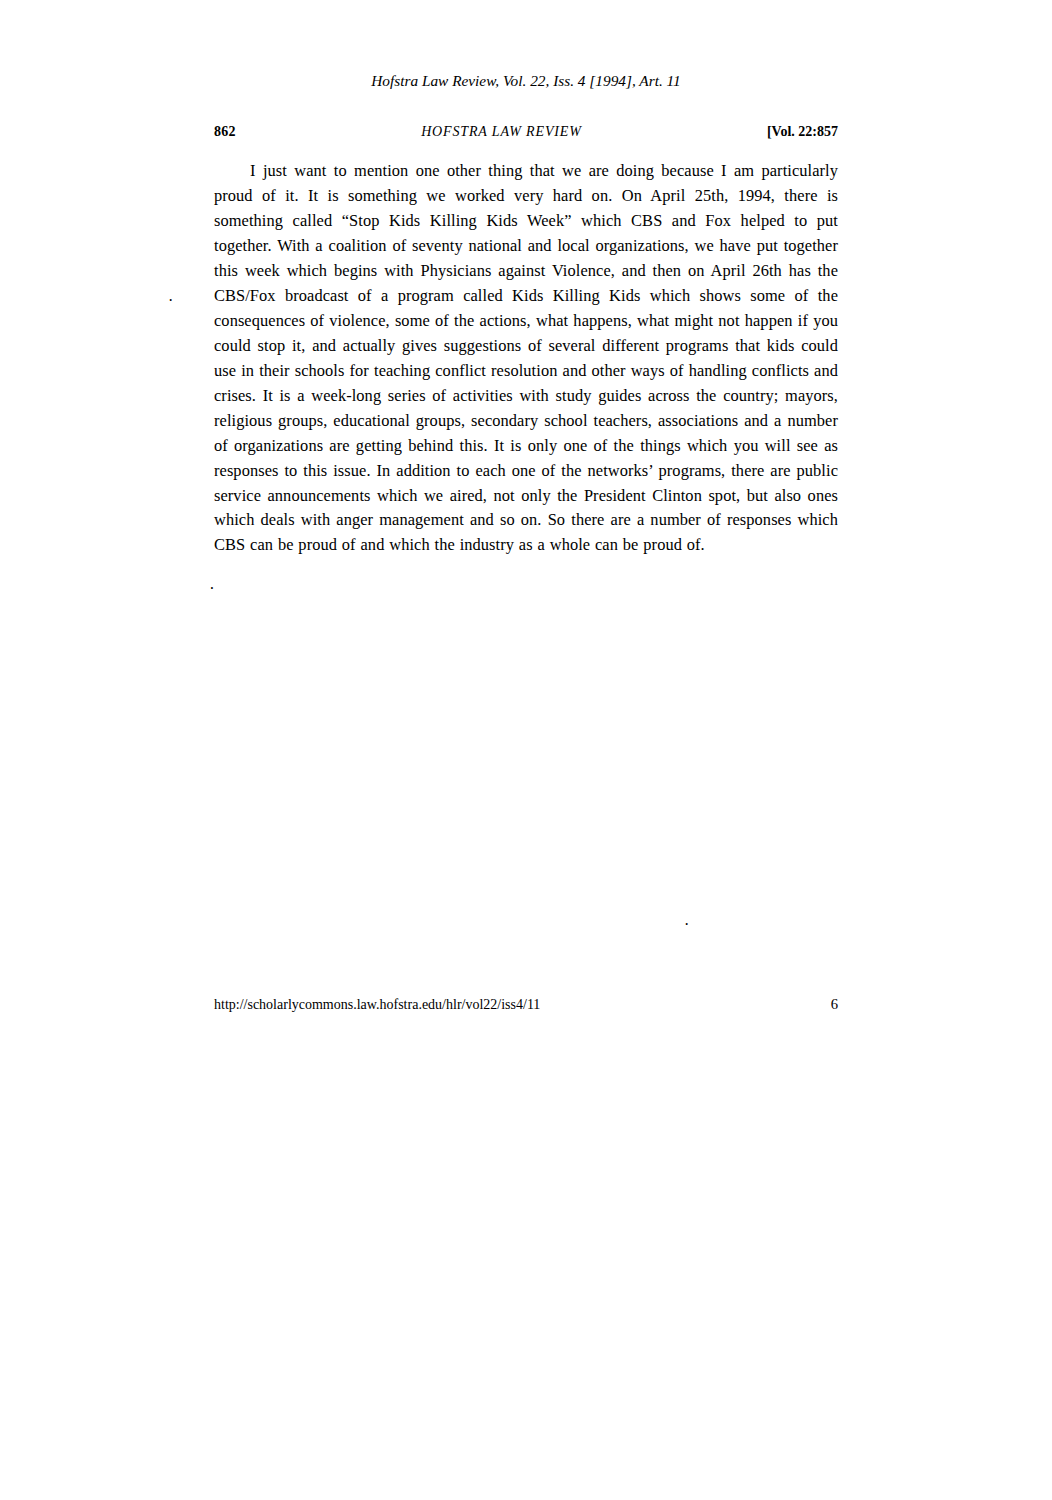Hofstra Law Review, Vol. 22, Iss. 4 [1994], Art. 11
862 HOFSTRA LAW REVIEW [Vol. 22:857
· · ·
I just want to mention one other thing that we are doing because I am particularly proud of it. It is something we worked very hard on. On April 25th, 1994, there is something called “Stop Kids Killing Kids Week” which CBS and Fox helped to put together. With a coalition of seventy national and local organizations, we have put together this week which begins with Physicians against Violence, and then on April 26th has the CBS/Fox broadcast of a program called Kids Killing Kids which shows some of the consequences of violence, some of the actions, what happens, what might not happen if you could stop it, and actually gives suggestions of several different programs that kids could use in their schools for teaching conflict resolution and other ways of handling conflicts and crises. It is a week-long series of activities with study guides across the country; mayors, religious groups, educational groups, secondary school teachers, associations and a number of organizations are getting behind this. It is only one of the things which you will see as responses to this issue. In addition to each one of the networks’ programs, there are public service announcements which we aired, not only the President Clinton spot, but also ones which deals with anger management and so on. So there are a number of responses which CBS can be proud of and which the industry as a whole can be proud of.
http://scholarlycommons.law.hofstra.edu/hlr/vol22/iss4/11 6